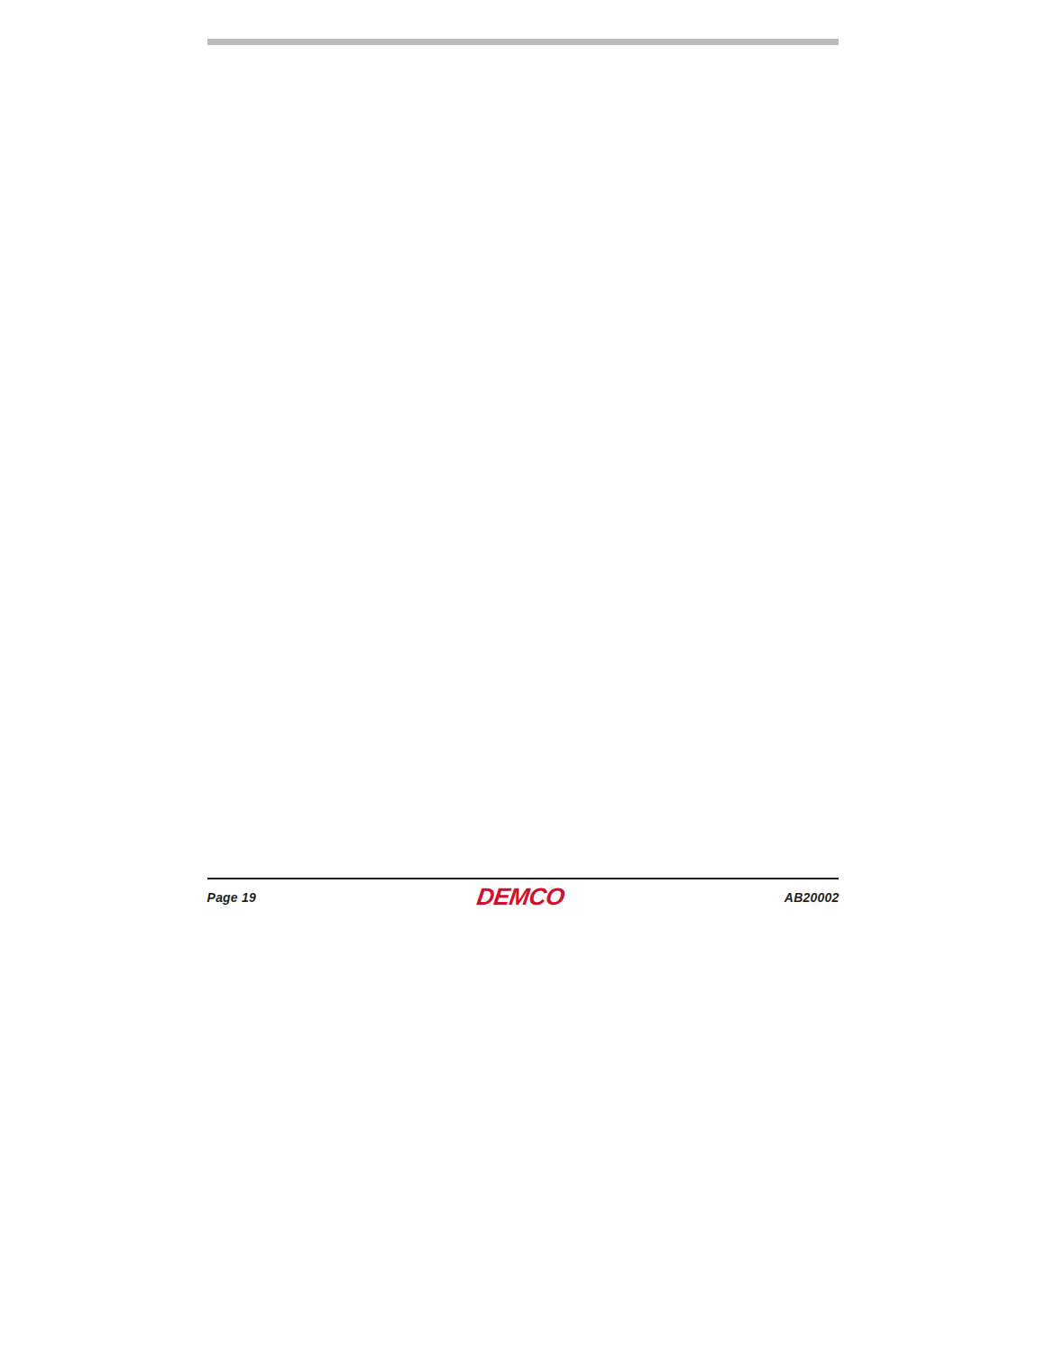Page 19
DEMCO
AB20002